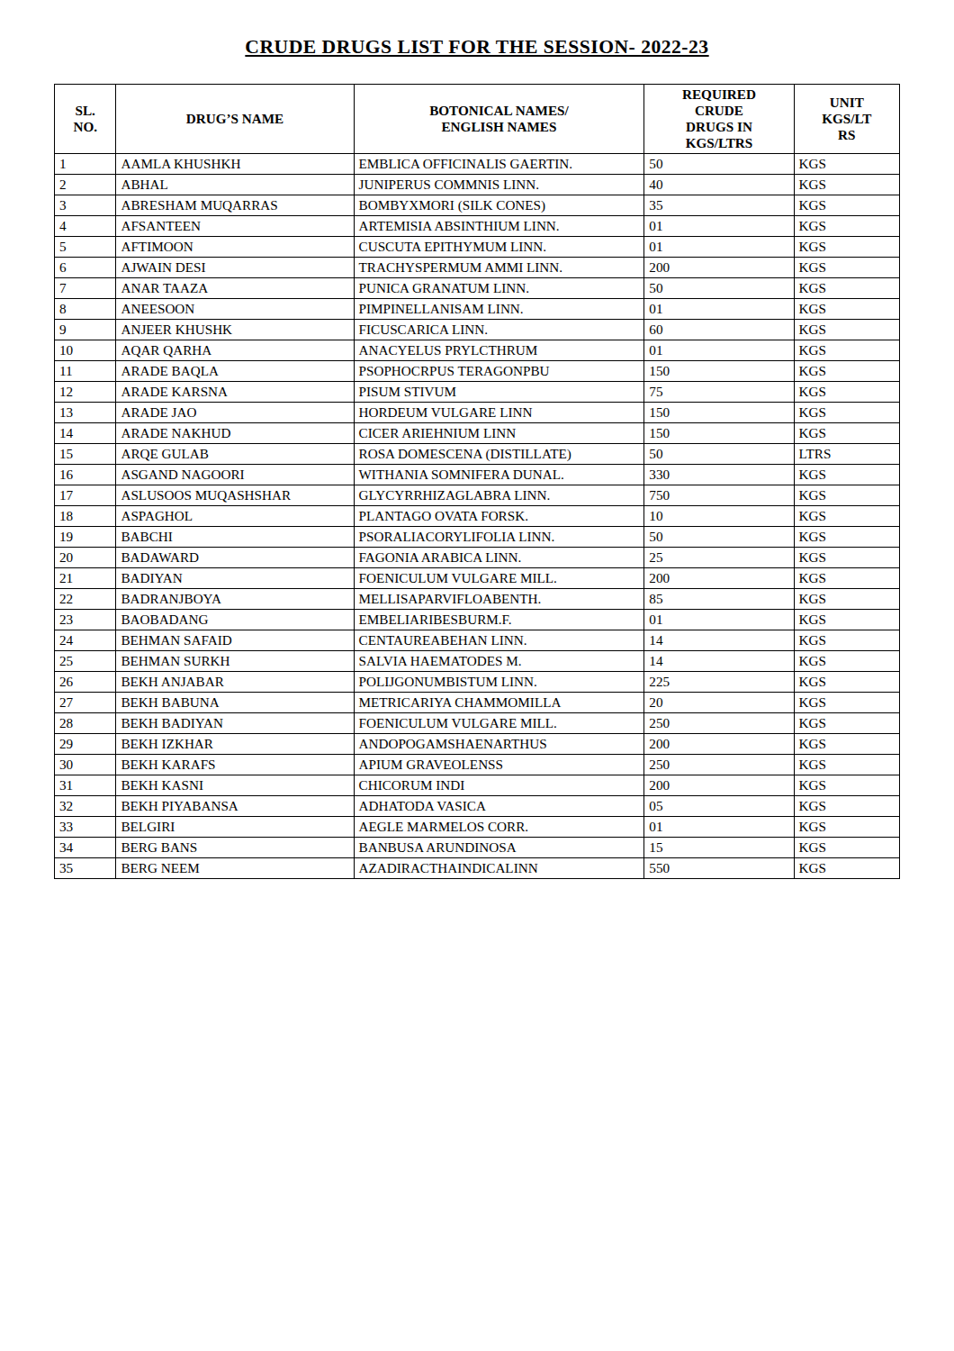CRUDE DRUGS LIST FOR THE SESSION- 2022-23
| SL. NO. | DRUG’S NAME | BOTONICAL NAMES/ ENGLISH NAMES | REQUIRED CRUDE DRUGS IN KGS/LTRS | UNIT KGS/LT RS |
| --- | --- | --- | --- | --- |
| 1 | AAMLA KHUSHKH | EMBLICA OFFICINALIS GAERTIN. | 50 | KGS |
| 2 | ABHAL | JUNIPERUS COMMNIS LINN. | 40 | KGS |
| 3 | ABRESHAM MUQARRAS | BOMBYXMORI (SILK CONES) | 35 | KGS |
| 4 | AFSANTEEN | ARTEMISIA ABSINTHIUM LINN. | 01 | KGS |
| 5 | AFTIMOON | CUSCUTA EPITHYMUM LINN. | 01 | KGS |
| 6 | AJWAIN DESI | TRACHYSPERMUM AMMI LINN. | 200 | KGS |
| 7 | ANAR TAAZA | PUNICA GRANATUM LINN. | 50 | KGS |
| 8 | ANEESOON | PIMPINELLANISAM LINN. | 01 | KGS |
| 9 | ANJEER KHUSHK | FICUSCARICA LINN. | 60 | KGS |
| 10 | AQAR QARHA | ANACYELUS PRYLCTHRUM | 01 | KGS |
| 11 | ARADE BAQLA | PSOPHOCRPUS TERAGONPBU | 150 | KGS |
| 12 | ARADE KARSNA | PISUM STIVUM | 75 | KGS |
| 13 | ARADE JAO | HORDEUM VULGARE LINN | 150 | KGS |
| 14 | ARADE NAKHUD | CICER ARIEHNIUM LINN | 150 | KGS |
| 15 | ARQE GULAB | ROSA DOMESCENA (DISTILLATE) | 50 | LTRS |
| 16 | ASGAND NAGOORI | WITHANIA SOMNIFERA DUNAL. | 330 | KGS |
| 17 | ASLUSOOS MUQASHSHAR | GLYCYRRHIZAGLABRA LINN. | 750 | KGS |
| 18 | ASPAGHOL | PLANTAGO OVATA FORSK. | 10 | KGS |
| 19 | BABCHI | PSORALIACORYLIFOLIA LINN. | 50 | KGS |
| 20 | BADAWARD | FAGONIA ARABICA LINN. | 25 | KGS |
| 21 | BADIYAN | FOENICULUM VULGARE MILL. | 200 | KGS |
| 22 | BADRANJBOYA | MELLISAPARVIFLOABENTH. | 85 | KGS |
| 23 | BAOBADANG | EMBELIARIBESBURM.F. | 01 | KGS |
| 24 | BEHMAN SAFAID | CENTAUREABEHAN LINN. | 14 | KGS |
| 25 | BEHMAN SURKH | SALVIA HAEMATODES M. | 14 | KGS |
| 26 | BEKH ANJABAR | POLIJGONUMBISTUM LINN. | 225 | KGS |
| 27 | BEKH BABUNA | METRICARIYA CHAMMOMILLA | 20 | KGS |
| 28 | BEKH BADIYAN | FOENICULUM VULGARE MILL. | 250 | KGS |
| 29 | BEKH IZKHAR | ANDOPOGAMSHAENARTHUS | 200 | KGS |
| 30 | BEKH KARAFS | APIUM GRAVEOLENSS | 250 | KGS |
| 31 | BEKH KASNI | CHICORUM INDI | 200 | KGS |
| 32 | BEKH PIYABANSA | ADHATODA VASICA | 05 | KGS |
| 33 | BELGIRI | AEGLE MARMELOS CORR. | 01 | KGS |
| 34 | BERG BANS | BANBUSA ARUNDINOSA | 15 | KGS |
| 35 | BERG NEEM | AZADIRACTHAINDICALINN | 550 | KGS |